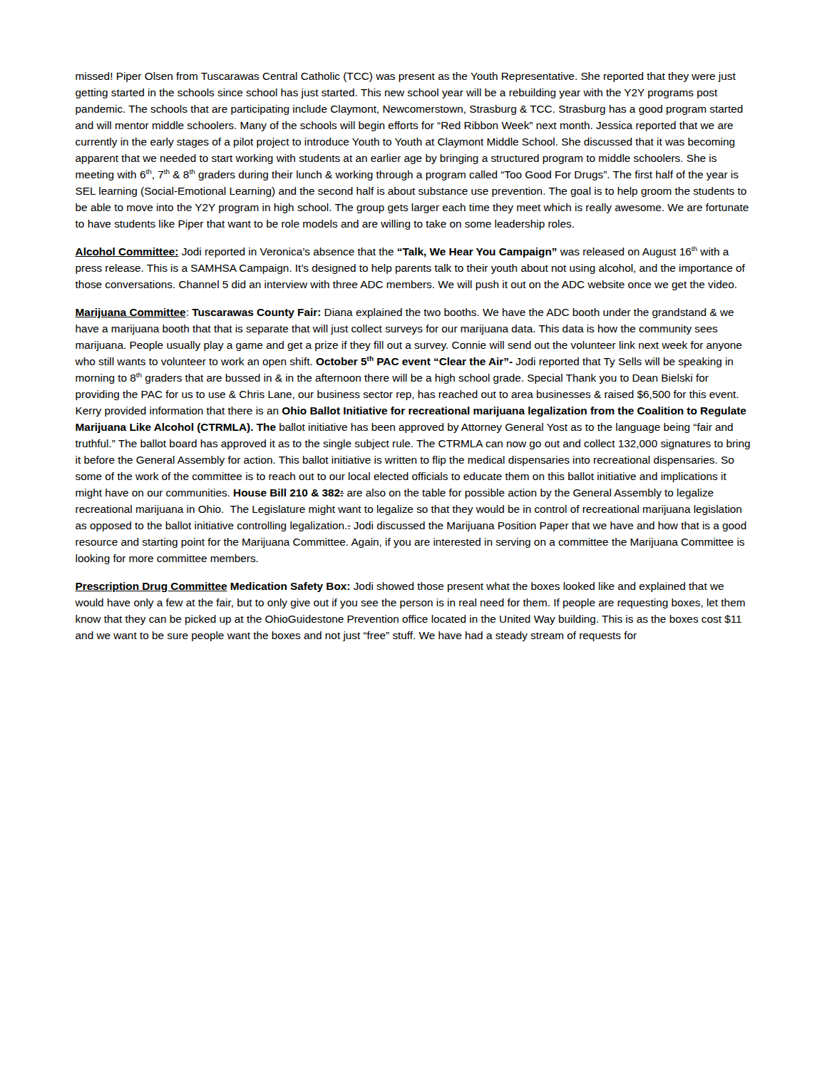missed! Piper Olsen from Tuscarawas Central Catholic (TCC) was present as the Youth Representative. She reported that they were just getting started in the schools since school has just started. This new school year will be a rebuilding year with the Y2Y programs post pandemic. The schools that are participating include Claymont, Newcomerstown, Strasburg & TCC. Strasburg has a good program started and will mentor middle schoolers. Many of the schools will begin efforts for “Red Ribbon Week” next month. Jessica reported that we are currently in the early stages of a pilot project to introduce Youth to Youth at Claymont Middle School. She discussed that it was becoming apparent that we needed to start working with students at an earlier age by bringing a structured program to middle schoolers. She is meeting with 6th, 7th & 8th graders during their lunch & working through a program called “Too Good For Drugs”. The first half of the year is SEL learning (Social-Emotional Learning) and the second half is about substance use prevention. The goal is to help groom the students to be able to move into the Y2Y program in high school. The group gets larger each time they meet which is really awesome. We are fortunate to have students like Piper that want to be role models and are willing to take on some leadership roles.
Alcohol Committee: Jodi reported in Veronica’s absence that the “Talk, We Hear You Campaign” was released on August 16th with a press release. This is a SAMHSA Campaign. It’s designed to help parents talk to their youth about not using alcohol, and the importance of those conversations. Channel 5 did an interview with three ADC members. We will push it out on the ADC website once we get the video.
Marijuana Committee: Tuscarawas County Fair: Diana explained the two booths. We have the ADC booth under the grandstand & we have a marijuana booth that that is separate that will just collect surveys for our marijuana data. This data is how the community sees marijuana. People usually play a game and get a prize if they fill out a survey. Connie will send out the volunteer link next week for anyone who still wants to volunteer to work an open shift. October 5th PAC event “Clear the Air”- Jodi reported that Ty Sells will be speaking in morning to 8th graders that are bussed in & in the afternoon there will be a high school grade. Special Thank you to Dean Bielski for providing the PAC for us to use & Chris Lane, our business sector rep, has reached out to area businesses & raised $6,500 for this event. Kerry provided information that there is an Ohio Ballot Initiative for recreational marijuana legalization from the Coalition to Regulate Marijuana Like Alcohol (CTRMLA). The ballot initiative has been approved by Attorney General Yost as to the language being “fair and truthful.” The ballot board has approved it as to the single subject rule. The CTRMLA can now go out and collect 132,000 signatures to bring it before the General Assembly for action. This ballot initiative is written to flip the medical dispensaries into recreational dispensaries. So some of the work of the committee is to reach out to our local elected officials to educate them on this ballot initiative and implications it might have on our communities. House Bill 210 & 382: are also on the table for possible action by the General Assembly to legalize recreational marijuana in Ohio. The Legislature might want to legalize so that they would be in control of recreational marijuana legislation as opposed to the ballot initiative controlling legalization.. Jodi discussed the Marijuana Position Paper that we have and how that is a good resource and starting point for the Marijuana Committee. Again, if you are interested in serving on a committee the Marijuana Committee is looking for more committee members.
Prescription Drug Committee Medication Safety Box: Jodi showed those present what the boxes looked like and explained that we would have only a few at the fair, but to only give out if you see the person is in real need for them. If people are requesting boxes, let them know that they can be picked up at the OhioGuidestone Prevention office located in the United Way building. This is as the boxes cost $11 and we want to be sure people want the boxes and not just “free” stuff. We have had a steady stream of requests for